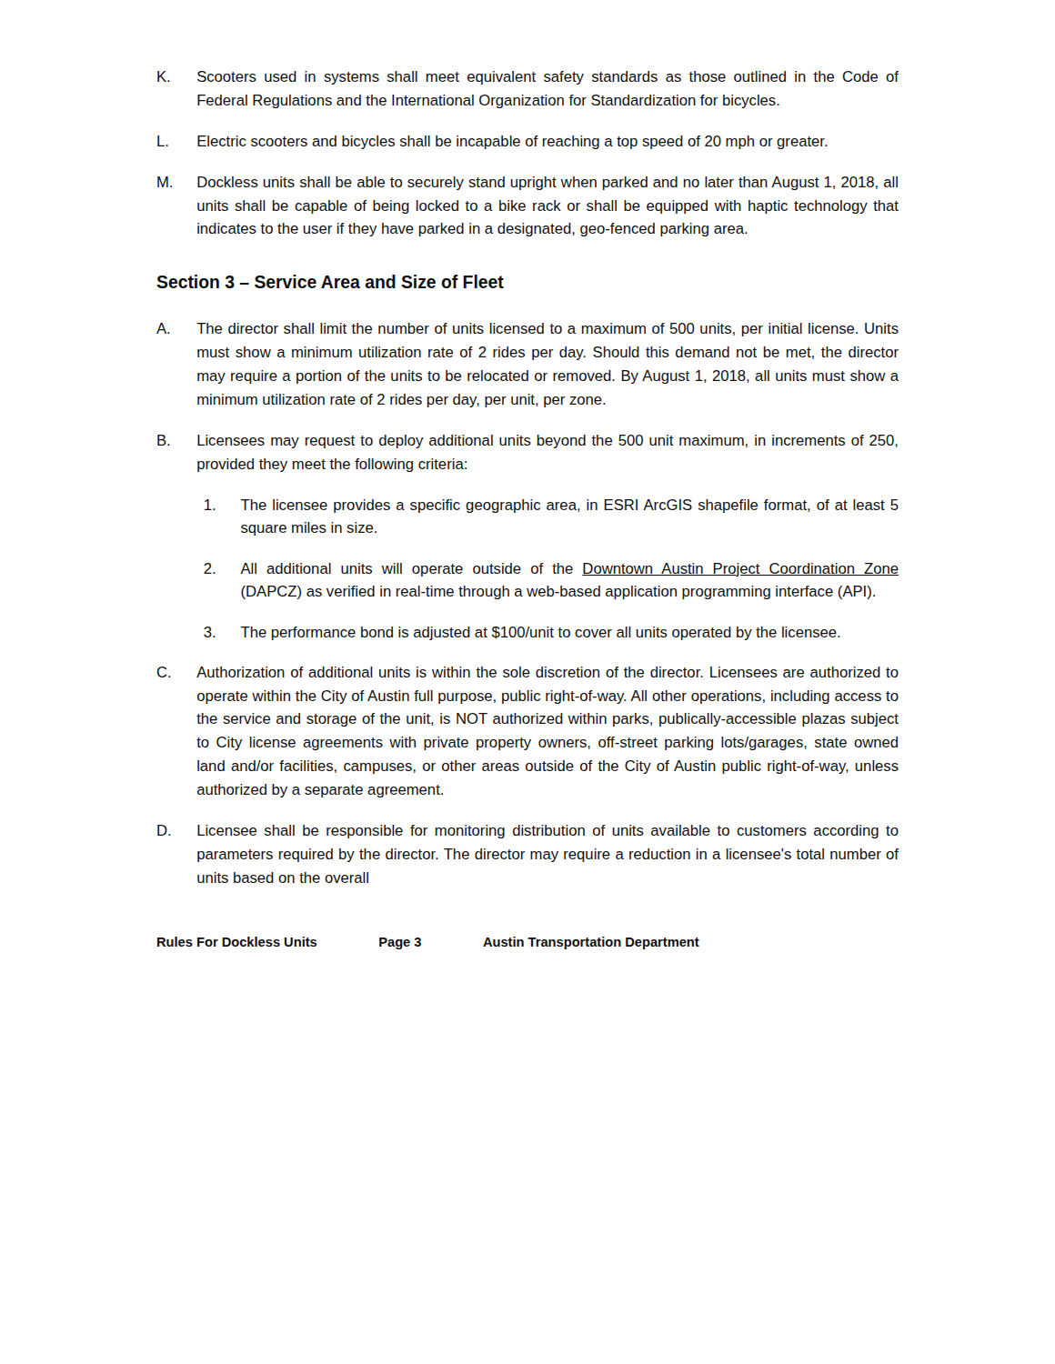K.
Scooters used in systems shall meet equivalent safety standards as those outlined in the Code of Federal Regulations and the International Organization for Standardization for bicycles.
L.
Electric scooters and bicycles shall be incapable of reaching a top speed of 20 mph or greater.
M.
Dockless units shall be able to securely stand upright when parked and no later than August 1, 2018, all units shall be capable of being locked to a bike rack or shall be equipped with haptic technology that indicates to the user if they have parked in a designated, geo-fenced parking area.
Section 3 – Service Area and Size of Fleet
A.
The director shall limit the number of units licensed to a maximum of 500 units, per initial license. Units must show a minimum utilization rate of 2 rides per day. Should this demand not be met, the director may require a portion of the units to be relocated or removed. By August 1, 2018, all units must show a minimum utilization rate of 2 rides per day, per unit, per zone.
B.
Licensees may request to deploy additional units beyond the 500 unit maximum, in increments of 250, provided they meet the following criteria:
1.
The licensee provides a specific geographic area, in ESRI ArcGIS shapefile format, of at least 5 square miles in size.
2.
All additional units will operate outside of the Downtown Austin Project Coordination Zone (DAPCZ) as verified in real-time through a web-based application programming interface (API).
3.
The performance bond is adjusted at $100/unit to cover all units operated by the licensee.
C.
Authorization of additional units is within the sole discretion of the director. Licensees are authorized to operate within the City of Austin full purpose, public right-of-way. All other operations, including access to the service and storage of the unit, is NOT authorized within parks, publically-accessible plazas subject to City license agreements with private property owners, off-street parking lots/garages, state owned land and/or facilities, campuses, or other areas outside of the City of Austin public right-of-way, unless authorized by a separate agreement.
D.
Licensee shall be responsible for monitoring distribution of units available to customers according to parameters required by the director. The director may require a reduction in a licensee's total number of units based on the overall
Rules For Dockless Units Page 3 Austin Transportation Department